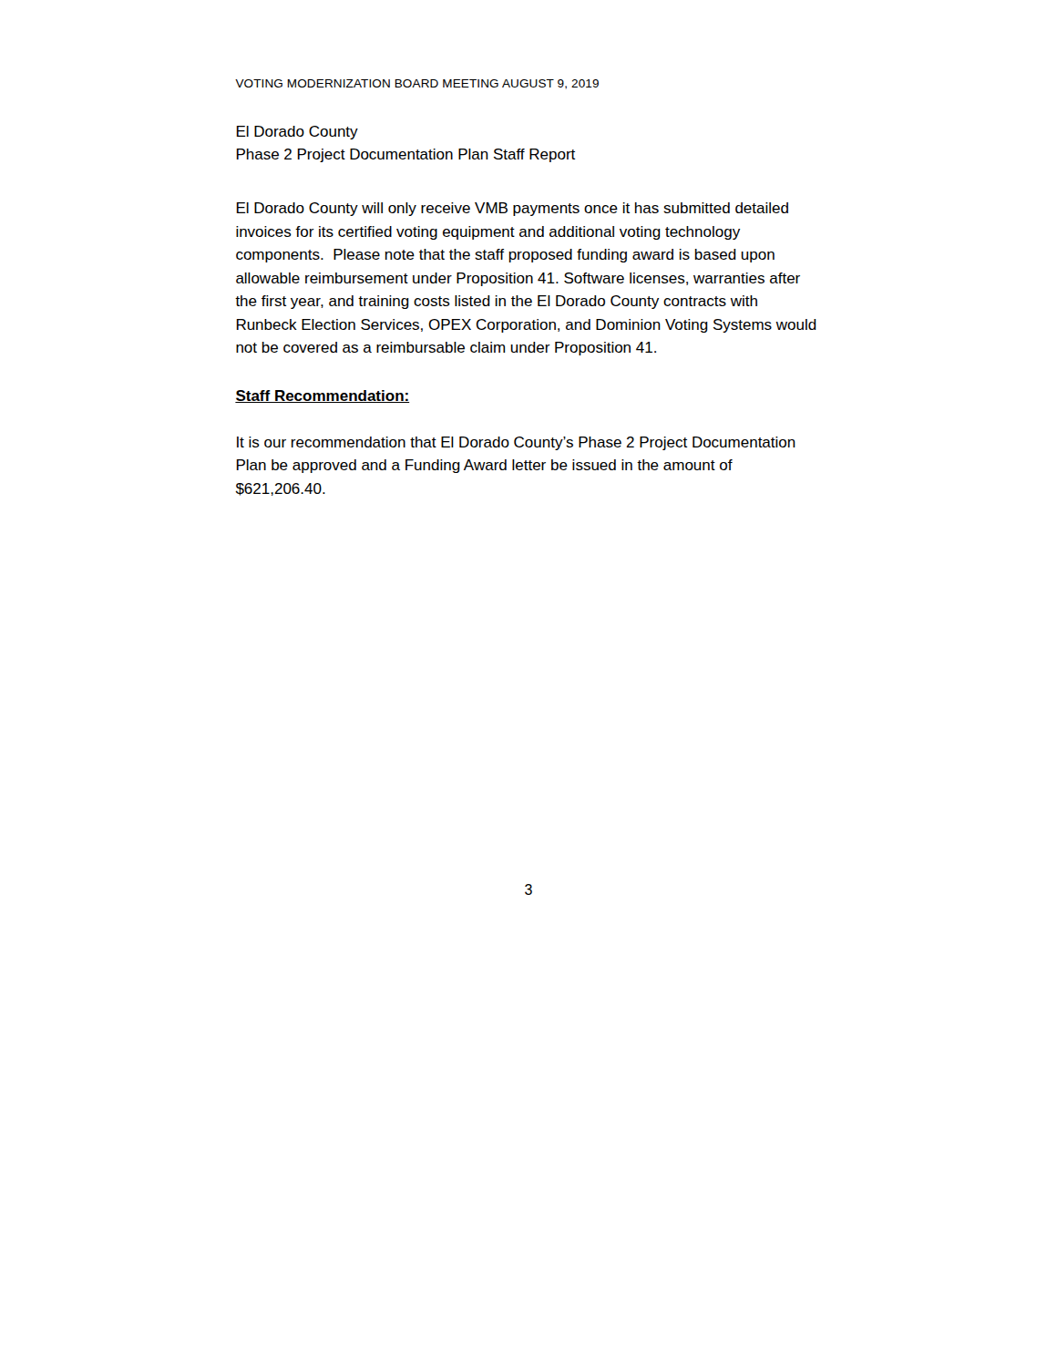VOTING MODERNIZATION BOARD MEETING AUGUST 9, 2019
El Dorado County
Phase 2 Project Documentation Plan Staff Report
El Dorado County will only receive VMB payments once it has submitted detailed invoices for its certified voting equipment and additional voting technology components. Please note that the staff proposed funding award is based upon allowable reimbursement under Proposition 41. Software licenses, warranties after the first year, and training costs listed in the El Dorado County contracts with Runbeck Election Services, OPEX Corporation, and Dominion Voting Systems would not be covered as a reimbursable claim under Proposition 41.
Staff Recommendation:
It is our recommendation that El Dorado County’s Phase 2 Project Documentation Plan be approved and a Funding Award letter be issued in the amount of $621,206.40.
3